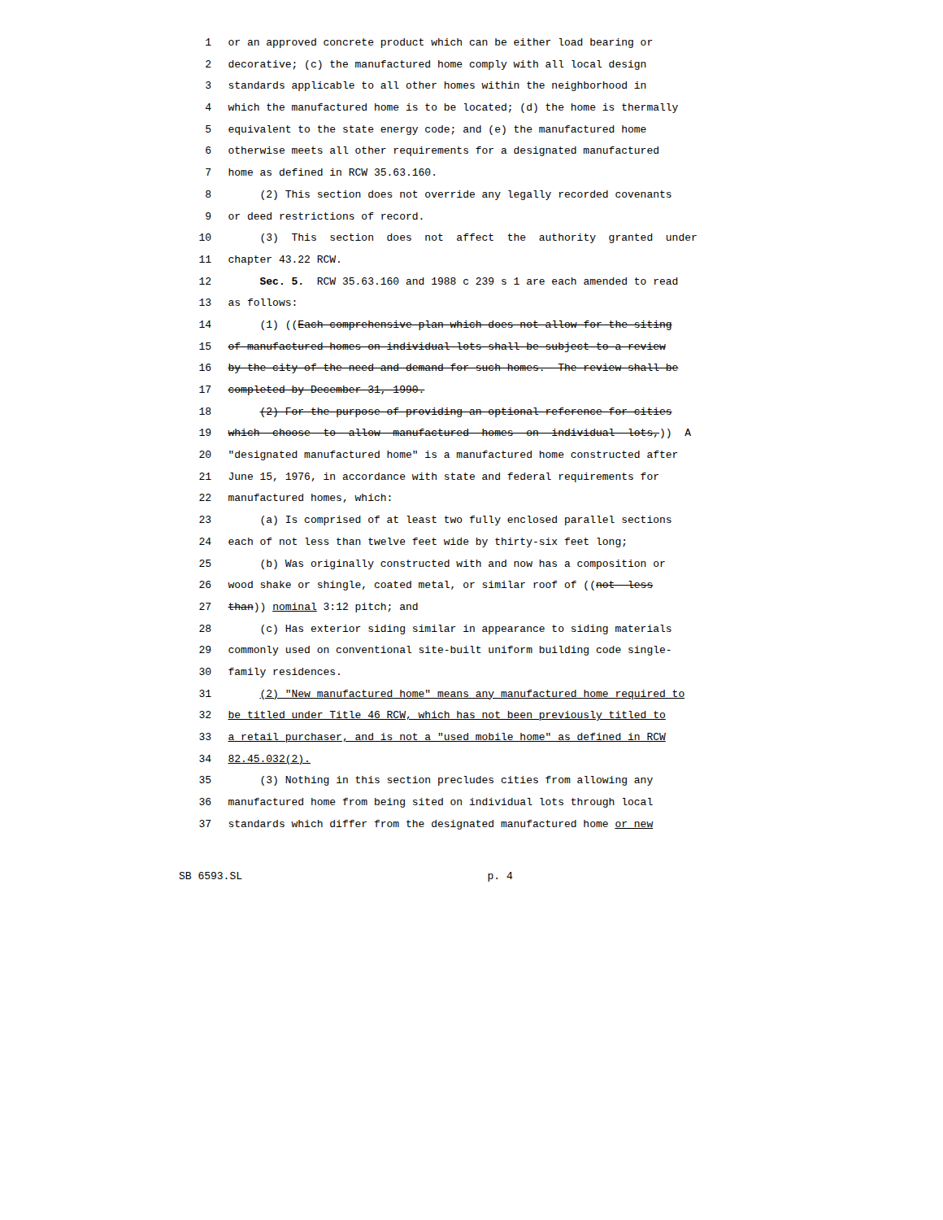| 1 | or an approved concrete product which can be either load bearing or |
| 2 | decorative; (c) the manufactured home comply with all local design |
| 3 | standards applicable to all other homes within the neighborhood in |
| 4 | which the manufactured home is to be located; (d) the home is thermally |
| 5 | equivalent to the state energy code; and (e) the manufactured home |
| 6 | otherwise meets all other requirements for a designated manufactured |
| 7 | home as defined in RCW 35.63.160. |
| 8 | (2) This section does not override any legally recorded covenants |
| 9 | or deed restrictions of record. |
| 10 | (3) This section does not affect the authority granted under |
| 11 | chapter 43.22 RCW. |
| 12 | Sec. 5. RCW 35.63.160 and 1988 c 239 s 1 are each amended to read |
| 13 | as follows: |
| 14 | (1) (( Each comprehensive plan which does not allow for the siting |
| 15 | of manufactured homes on individual lots shall be subject to a review |
| 16 | by the city of the need and demand for such homes. The review shall be |
| 17 | completed by December 31, 1990. |
| 18 | (2) For the purpose of providing an optional reference for cities |
| 19 | which choose to allow manufactured homes on individual lots, )) A |
| 20 | "designated manufactured home" is a manufactured home constructed after |
| 21 | June 15, 1976, in accordance with state and federal requirements for |
| 22 | manufactured homes, which: |
| 23 | (a) Is comprised of at least two fully enclosed parallel sections |
| 24 | each of not less than twelve feet wide by thirty-six feet long; |
| 25 | (b) Was originally constructed with and now has a composition or |
| 26 | wood shake or shingle, coated metal, or similar roof of (( not less |
| 27 | than )) nominal 3:12 pitch; and |
| 28 | (c) Has exterior siding similar in appearance to siding materials |
| 29 | commonly used on conventional site-built uniform building code single- |
| 30 | family residences. |
| 31 | (2) "New manufactured home" means any manufactured home required to |
| 32 | be titled under Title 46 RCW, which has not been previously titled to |
| 33 | a retail purchaser, and is not a "used mobile home" as defined in RCW |
| 34 | 82.45.032(2). |
| 35 | (3) Nothing in this section precludes cities from allowing any |
| 36 | manufactured home from being sited on individual lots through local |
| 37 | standards which differ from the designated manufactured home or new |
SB 6593.SL p. 4